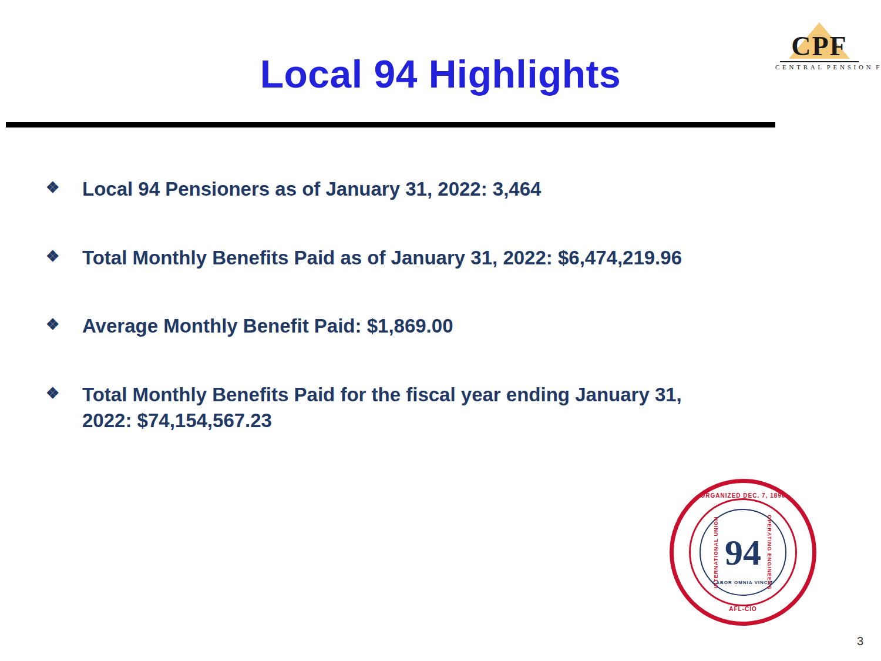CPF
C E N T R A L P E N S I O N F U N D
Local 94 Highlights
Local 94 Pensioners as of January 31, 2022: 3,464
Total Monthly Benefits Paid as of January 31, 2022: $6,474,219.96
Average Monthly Benefit Paid: $1,869.00
Total Monthly Benefits Paid for the fiscal year ending January 31, 2022: $74,154,567.23
ORGANIZED DEC. 7, 1896
INTERNATIONAL UNION
OPERATING ENGINEERS
94
LABOR OMNIA VINCIT
AFL-CIO
3